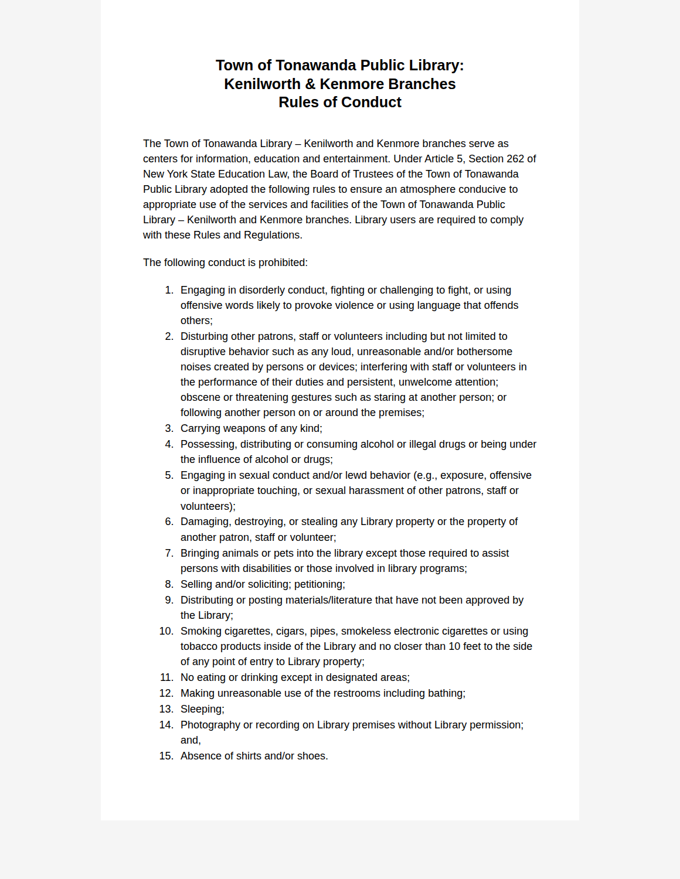Town of Tonawanda Public Library:
Kenilworth & Kenmore Branches
Rules of Conduct
The Town of Tonawanda Library – Kenilworth and Kenmore branches serve as centers for information, education and entertainment. Under Article 5, Section 262 of New York State Education Law, the Board of Trustees of the Town of Tonawanda Public Library adopted the following rules to ensure an atmosphere conducive to appropriate use of the services and facilities of the Town of Tonawanda Public Library – Kenilworth and Kenmore branches. Library users are required to comply with these Rules and Regulations.
The following conduct is prohibited:
Engaging in disorderly conduct, fighting or challenging to fight, or using offensive words likely to provoke violence or using language that offends others;
Disturbing other patrons, staff or volunteers including but not limited to disruptive behavior such as any loud, unreasonable and/or bothersome noises created by persons or devices; interfering with staff or volunteers in the performance of their duties and persistent, unwelcome attention; obscene or threatening gestures such as staring at another person; or following another person on or around the premises;
Carrying weapons of any kind;
Possessing, distributing or consuming alcohol or illegal drugs or being under the influence of alcohol or drugs;
Engaging in sexual conduct and/or lewd behavior (e.g., exposure, offensive or inappropriate touching, or sexual harassment of other patrons, staff or volunteers);
Damaging, destroying, or stealing any Library property or the property of another patron, staff or volunteer;
Bringing animals or pets into the library except those required to assist persons with disabilities or those involved in library programs;
Selling and/or soliciting; petitioning;
Distributing or posting materials/literature that have not been approved by the Library;
Smoking cigarettes, cigars, pipes, smokeless electronic cigarettes or using tobacco products inside of the Library and no closer than 10 feet to the side of any point of entry to Library property;
No eating or drinking except in designated areas;
Making unreasonable use of the restrooms including bathing;
Sleeping;
Photography or recording on Library premises without Library permission; and,
Absence of shirts and/or shoes.